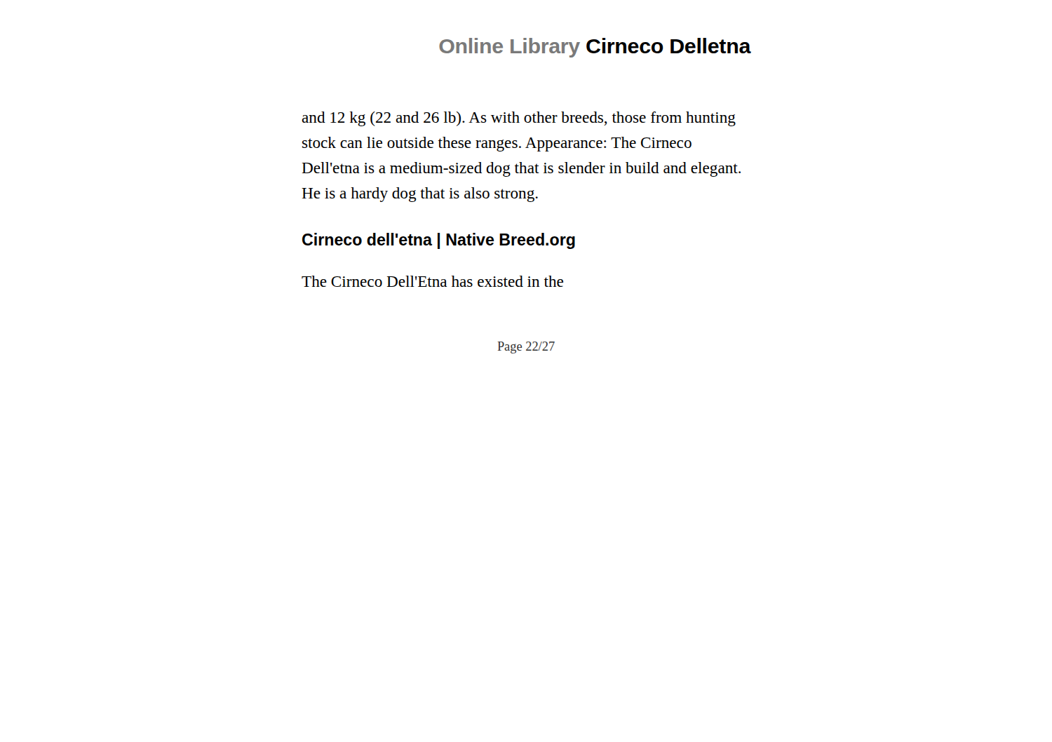Online Library Cirneco Delletna
and 12 kg (22 and 26 lb). As with other breeds, those from hunting stock can lie outside these ranges. Appearance: The Cirneco Dell'etna is a medium-sized dog that is slender in build and elegant. He is a hardy dog that is also strong.
Cirneco dell'etna | Native Breed.org
The Cirneco Dell'Etna has existed in the
Page 22/27